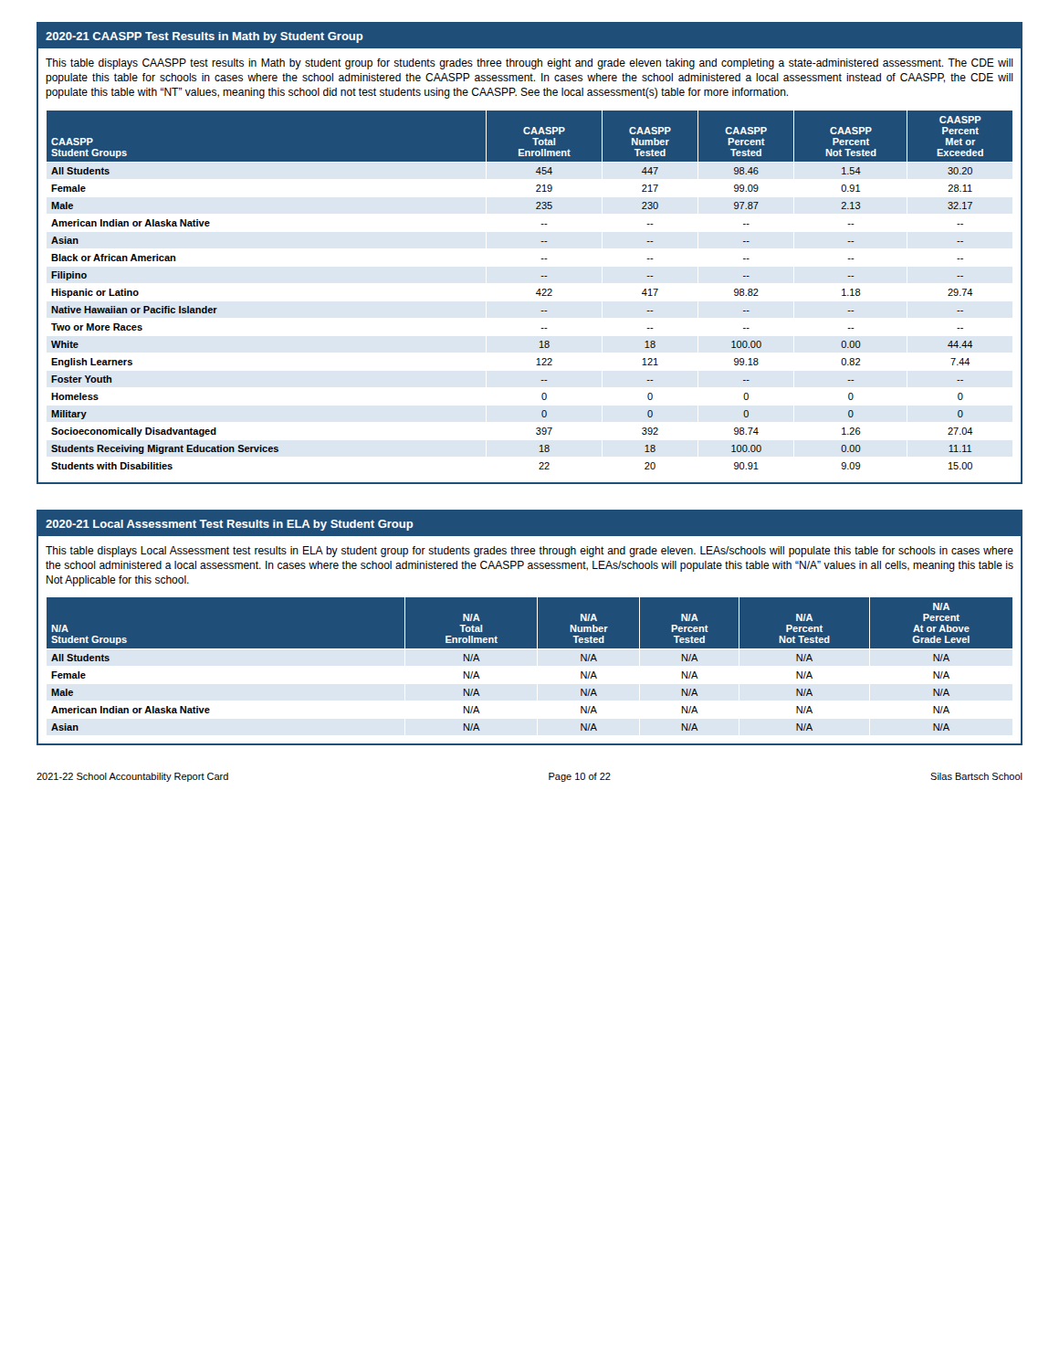2020-21 CAASPP Test Results in Math by Student Group
This table displays CAASPP test results in Math by student group for students grades three through eight and grade eleven taking and completing a state-administered assessment. The CDE will populate this table for schools in cases where the school administered the CAASPP assessment. In cases where the school administered a local assessment instead of CAASPP, the CDE will populate this table with “NT” values, meaning this school did not test students using the CAASPP. See the local assessment(s) table for more information.
| CAASPP Student Groups | CAASPP Total Enrollment | CAASPP Number Tested | CAASPP Percent Tested | CAASPP Percent Not Tested | CAASPP Percent Met or Exceeded |
| --- | --- | --- | --- | --- | --- |
| All Students | 454 | 447 | 98.46 | 1.54 | 30.20 |
| Female | 219 | 217 | 99.09 | 0.91 | 28.11 |
| Male | 235 | 230 | 97.87 | 2.13 | 32.17 |
| American Indian or Alaska Native | -- | -- | -- | -- | -- |
| Asian | -- | -- | -- | -- | -- |
| Black or African American | -- | -- | -- | -- | -- |
| Filipino | -- | -- | -- | -- | -- |
| Hispanic or Latino | 422 | 417 | 98.82 | 1.18 | 29.74 |
| Native Hawaiian or Pacific Islander | -- | -- | -- | -- | -- |
| Two or More Races | -- | -- | -- | -- | -- |
| White | 18 | 18 | 100.00 | 0.00 | 44.44 |
| English Learners | 122 | 121 | 99.18 | 0.82 | 7.44 |
| Foster Youth | -- | -- | -- | -- | -- |
| Homeless | 0 | 0 | 0 | 0 | 0 |
| Military | 0 | 0 | 0 | 0 | 0 |
| Socioeconomically Disadvantaged | 397 | 392 | 98.74 | 1.26 | 27.04 |
| Students Receiving Migrant Education Services | 18 | 18 | 100.00 | 0.00 | 11.11 |
| Students with Disabilities | 22 | 20 | 90.91 | 9.09 | 15.00 |
2020-21 Local Assessment Test Results in ELA by Student Group
This table displays Local Assessment test results in ELA by student group for students grades three through eight and grade eleven. LEAs/schools will populate this table for schools in cases where the school administered a local assessment. In cases where the school administered the CAASPP assessment, LEAs/schools will populate this table with “N/A” values in all cells, meaning this table is Not Applicable for this school.
| N/A Student Groups | N/A Total Enrollment | N/A Number Tested | N/A Percent Tested | N/A Percent Not Tested | N/A Percent At or Above Grade Level |
| --- | --- | --- | --- | --- | --- |
| All Students | N/A | N/A | N/A | N/A | N/A |
| Female | N/A | N/A | N/A | N/A | N/A |
| Male | N/A | N/A | N/A | N/A | N/A |
| American Indian or Alaska Native | N/A | N/A | N/A | N/A | N/A |
| Asian | N/A | N/A | N/A | N/A | N/A |
2021-22 School Accountability Report Card
Page 10 of 22
Silas Bartsch School